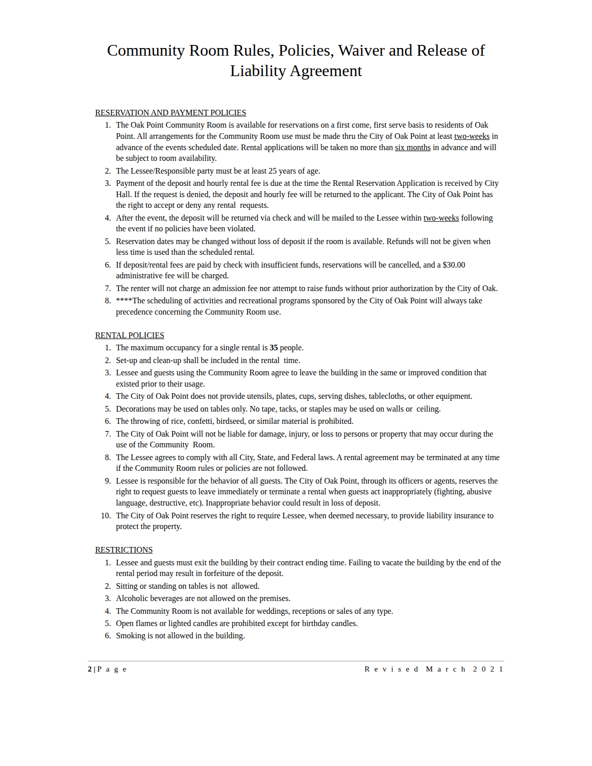Community Room Rules, Policies, Waiver and Release of
Liability Agreement
RESERVATION AND PAYMENT POLICIES
The Oak Point Community Room is available for reservations on a first come, first serve basis to residents of Oak Point. All arrangements for the Community Room use must be made thru the City of Oak Point at least two-weeks in advance of the events scheduled date. Rental applications will be taken no more than six months in advance and will be subject to room availability.
The Lessee/Responsible party must be at least 25 years of age.
Payment of the deposit and hourly rental fee is due at the time the Rental Reservation Application is received by City Hall. If the request is denied, the deposit and hourly fee will be returned to the applicant. The City of Oak Point has the right to accept or deny any rental requests.
After the event, the deposit will be returned via check and will be mailed to the Lessee within two-weeks following the event if no policies have been violated.
Reservation dates may be changed without loss of deposit if the room is available. Refunds will not be given when less time is used than the scheduled rental.
If deposit/rental fees are paid by check with insufficient funds, reservations will be cancelled, and a $30.00 administrative fee will be charged.
The renter will not charge an admission fee nor attempt to raise funds without prior authorization by the City of Oak.
****The scheduling of activities and recreational programs sponsored by the City of Oak Point will always take precedence concerning the Community Room use.
RENTAL POLICIES
The maximum occupancy for a single rental is 35 people.
Set-up and clean-up shall be included in the rental time.
Lessee and guests using the Community Room agree to leave the building in the same or improved condition that existed prior to their usage.
The City of Oak Point does not provide utensils, plates, cups, serving dishes, tablecloths, or other equipment.
Decorations may be used on tables only. No tape, tacks, or staples may be used on walls or ceiling.
The throwing of rice, confetti, birdseed, or similar material is prohibited.
The City of Oak Point will not be liable for damage, injury, or loss to persons or property that may occur during the use of the Community Room.
The Lessee agrees to comply with all City, State, and Federal laws. A rental agreement may be terminated at any time if the Community Room rules or policies are not followed.
Lessee is responsible for the behavior of all guests. The City of Oak Point, through its officers or agents, reserves the right to request guests to leave immediately or terminate a rental when guests act inappropriately (fighting, abusive language, destructive, etc). Inappropriate behavior could result in loss of deposit.
The City of Oak Point reserves the right to require Lessee, when deemed necessary, to provide liability insurance to protect the property.
RESTRICTIONS
Lessee and guests must exit the building by their contract ending time. Failing to vacate the building by the end of the rental period may result in forfeiture of the deposit.
Sitting or standing on tables is not allowed.
Alcoholic beverages are not allowed on the premises.
The Community Room is not available for weddings, receptions or sales of any type.
Open flames or lighted candles are prohibited except for birthday candles.
Smoking is not allowed in the building.
2 | P a g e
R e v i s e d M a r c h 2 0 2 1